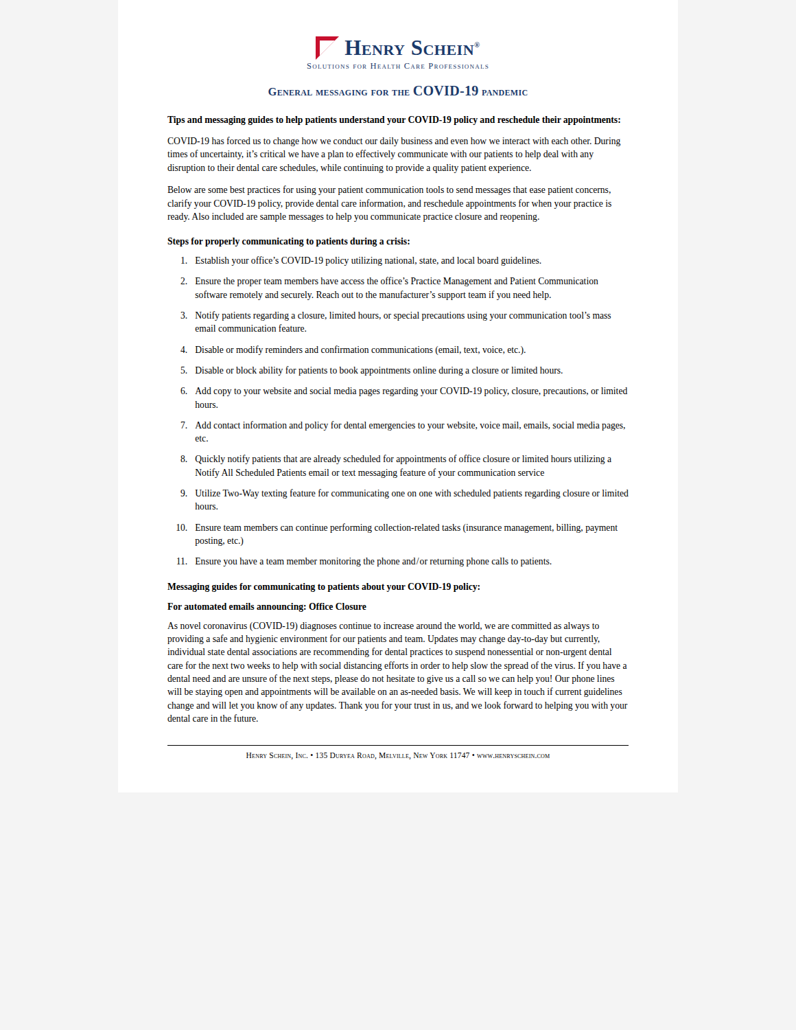Henry Schein®
Solutions for Health Care Professionals
General messaging for the COVID-19 pandemic
Tips and messaging guides to help patients understand your COVID-19 policy and reschedule their appointments:
COVID-19 has forced us to change how we conduct our daily business and even how we interact with each other. During times of uncertainty, it’s critical we have a plan to effectively communicate with our patients to help deal with any disruption to their dental care schedules, while continuing to provide a quality patient experience.
Below are some best practices for using your patient communication tools to send messages that ease patient concerns, clarify your COVID-19 policy, provide dental care information, and reschedule appointments for when your practice is ready. Also included are sample messages to help you communicate practice closure and reopening.
Steps for properly communicating to patients during a crisis:
Establish your office’s COVID-19 policy utilizing national, state, and local board guidelines.
Ensure the proper team members have access the office’s Practice Management and Patient Communication software remotely and securely. Reach out to the manufacturer’s support team if you need help.
Notify patients regarding a closure, limited hours, or special precautions using your communication tool’s mass email communication feature.
Disable or modify reminders and confirmation communications (email, text, voice, etc.).
Disable or block ability for patients to book appointments online during a closure or limited hours.
Add copy to your website and social media pages regarding your COVID-19 policy, closure, precautions, or limited hours.
Add contact information and policy for dental emergencies to your website, voice mail, emails, social media pages, etc.
Quickly notify patients that are already scheduled for appointments of office closure or limited hours utilizing a Notify All Scheduled Patients email or text messaging feature of your communication service
Utilize Two-Way texting feature for communicating one on one with scheduled patients regarding closure or limited hours.
Ensure team members can continue performing collection-related tasks (insurance management, billing, payment posting, etc.)
Ensure you have a team member monitoring the phone and / or returning phone calls to patients.
Messaging guides for communicating to patients about your COVID-19 policy:
For automated emails announcing: Office Closure
As novel coronavirus (COVID-19) diagnoses continue to increase around the world, we are committed as always to providing a safe and hygienic environment for our patients and team. Updates may change day-to-day but currently, individual state dental associations are recommending for dental practices to suspend nonessential or non-urgent dental care for the next two weeks to help with social distancing efforts in order to help slow the spread of the virus. If you have a dental need and are unsure of the next steps, please do not hesitate to give us a call so we can help you! Our phone lines will be staying open and appointments will be available on an as-needed basis. We will keep in touch if current guidelines change and will let you know of any updates. Thank you for your trust in us, and we look forward to helping you with your dental care in the future.
Henry Schein, Inc. • 135 Duryea Road, Melville, New York 11747 • www.henryschein.com